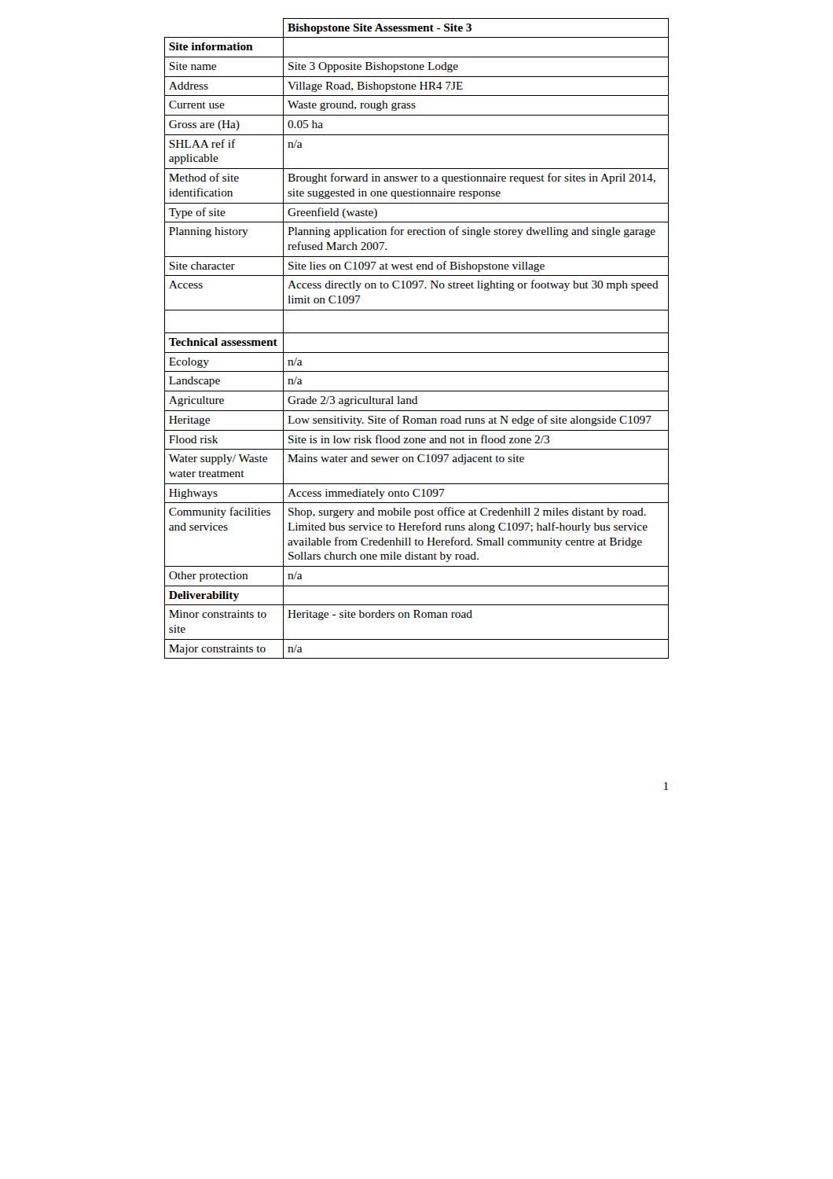| | Bishopstone Site Assessment - Site 3 |
| Site information | |
| Site name | Site 3 Opposite Bishopstone Lodge |
| Address | Village Road, Bishopstone HR4 7JE |
| Current use | Waste ground, rough grass |
| Gross are (Ha) | 0.05 ha |
| SHLAA ref if applicable | n/a |
| Method of site identification | Brought forward in answer to a questionnaire request for sites in April 2014, site suggested in one questionnaire response |
| Type of site | Greenfield (waste) |
| Planning history | Planning application for erection of single storey dwelling and single garage refused March 2007. |
| Site character | Site lies on C1097 at west end of Bishopstone village |
| Access | Access directly on to C1097. No street lighting or footway but 30 mph speed limit on C1097 |
| Technical assessment | |
| Ecology | n/a |
| Landscape | n/a |
| Agriculture | Grade 2/3 agricultural land |
| Heritage | Low sensitivity. Site of Roman road runs at N edge of site alongside C1097 |
| Flood risk | Site is in low risk flood zone and not in flood zone 2/3 |
| Water supply/ Waste water treatment | Mains water and sewer on C1097 adjacent to site |
| Highways | Access immediately onto C1097 |
| Community facilities and services | Shop, surgery and mobile post office at Credenhill 2 miles distant by road. Limited bus service to Hereford runs along C1097; half-hourly bus service available from Credenhill to Hereford. Small community centre at Bridge Sollars church one mile distant by road. |
| Other protection | n/a |
| Deliverability | |
| Minor constraints to site | Heritage - site borders on Roman road |
| Major constraints to | n/a |
1